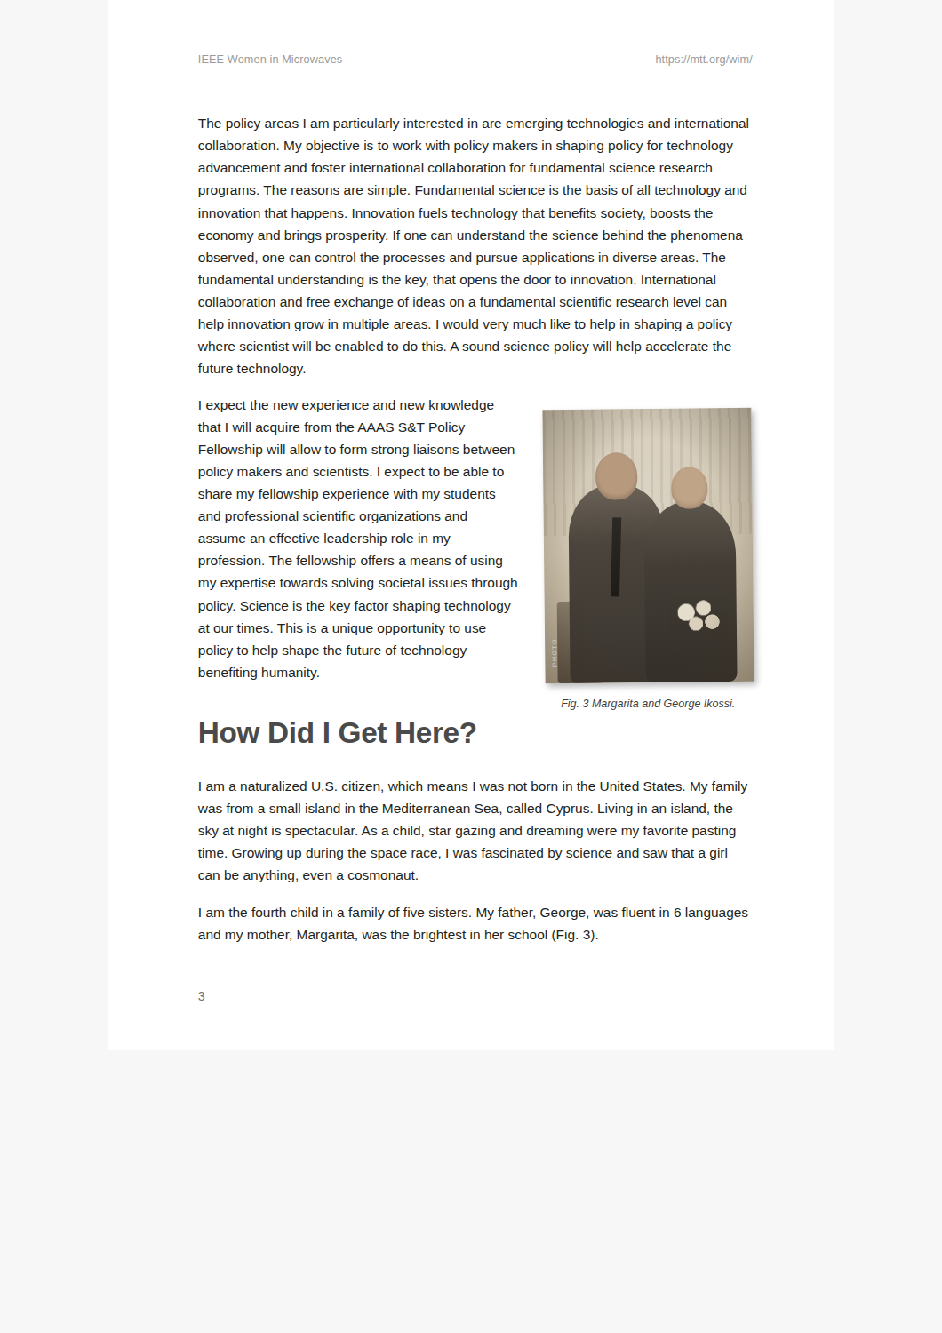IEEE Women in Microwaves https://mtt.org/wim/
The policy areas I am particularly interested in are emerging technologies and international collaboration. My objective is to work with policy makers in shaping policy for technology advancement and foster international collaboration for fundamental science research programs. The reasons are simple. Fundamental science is the basis of all technology and innovation that happens. Innovation fuels technology that benefits society, boosts the economy and brings prosperity. If one can understand the science behind the phenomena observed, one can control the processes and pursue applications in diverse areas. The fundamental understanding is the key, that opens the door to innovation. International collaboration and free exchange of ideas on a fundamental scientific research level can help innovation grow in multiple areas. I would very much like to help in shaping a policy where scientist will be enabled to do this. A sound science policy will help accelerate the future technology.
Photo
Fig. 3 Margarita and George Ikossi.
I expect the new experience and new knowledge that I will acquire from the AAAS S&T Policy Fellowship will allow to form strong liaisons between policy makers and scientists. I expect to be able to share my fellowship experience with my students and professional scientific organizations and assume an effective leadership role in my profession. The fellowship offers a means of using my expertise towards solving societal issues through policy. Science is the key factor shaping technology at our times. This is a unique opportunity to use policy to help shape the future of technology benefiting humanity.
How Did I Get Here?
I am a naturalized U.S. citizen, which means I was not born in the United States. My family was from a small island in the Mediterranean Sea, called Cyprus. Living in an island, the sky at night is spectacular. As a child, star gazing and dreaming were my favorite pasting time. Growing up during the space race, I was fascinated by science and saw that a girl can be anything, even a cosmonaut.
I am the fourth child in a family of five sisters. My father, George, was fluent in 6 languages and my mother, Margarita, was the brightest in her school (Fig. 3).
3